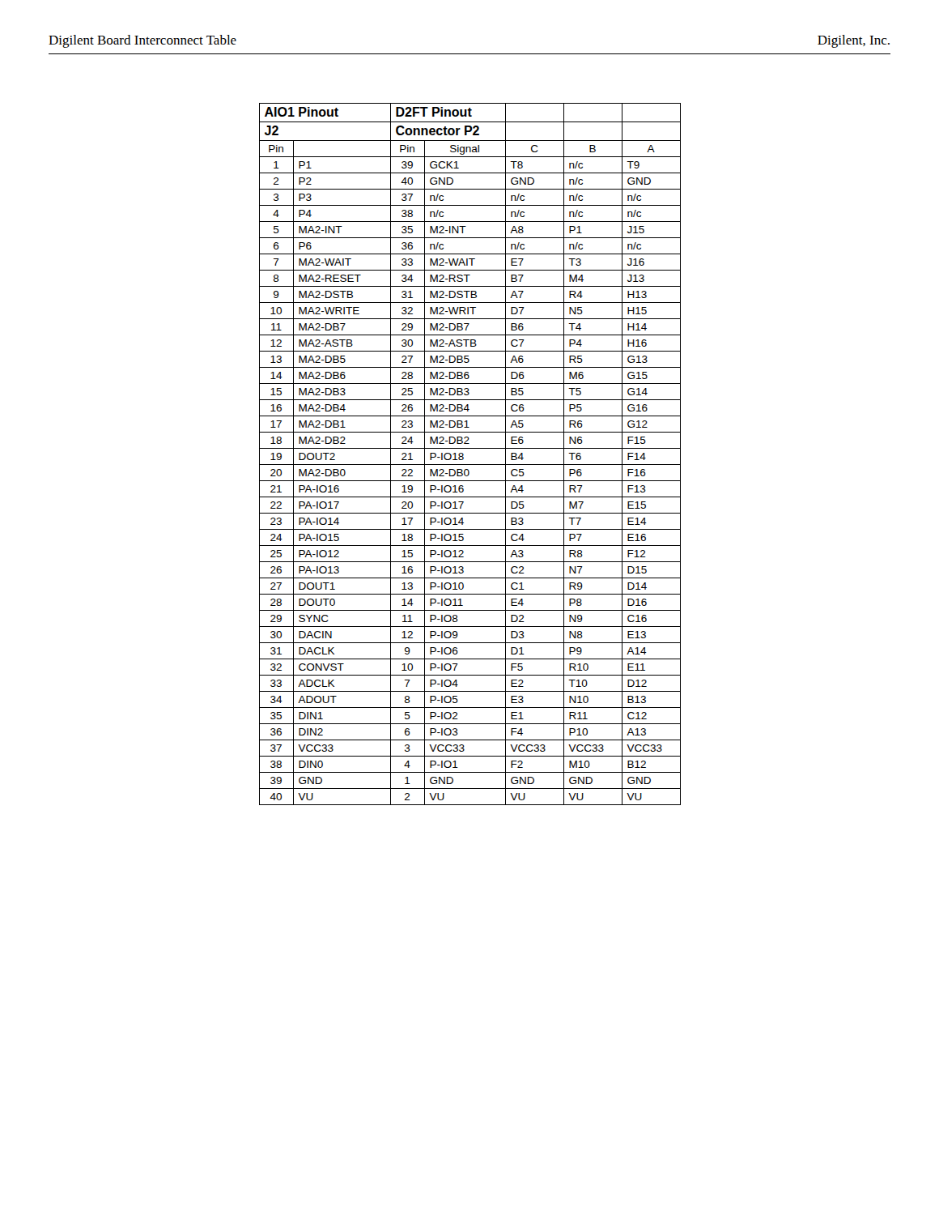Digilent Board Interconnect Table
Digilent, Inc.
| AIO1 Pinout | D2FT Pinout | | | |
| J2 | Connector P2 | | | |
| Pin | | Pin | Signal | C | B | A |
| 1 | P1 | 39 | GCK1 | T8 | n/c | T9 |
| 2 | P2 | 40 | GND | GND | n/c | GND |
| 3 | P3 | 37 | n/c | n/c | n/c | n/c |
| 4 | P4 | 38 | n/c | n/c | n/c | n/c |
| 5 | MA2-INT | 35 | M2-INT | A8 | P1 | J15 |
| 6 | P6 | 36 | n/c | n/c | n/c | n/c |
| 7 | MA2-WAIT | 33 | M2-WAIT | E7 | T3 | J16 |
| 8 | MA2-RESET | 34 | M2-RST | B7 | M4 | J13 |
| 9 | MA2-DSTB | 31 | M2-DSTB | A7 | R4 | H13 |
| 10 | MA2-WRITE | 32 | M2-WRIT | D7 | N5 | H15 |
| 11 | MA2-DB7 | 29 | M2-DB7 | B6 | T4 | H14 |
| 12 | MA2-ASTB | 30 | M2-ASTB | C7 | P4 | H16 |
| 13 | MA2-DB5 | 27 | M2-DB5 | A6 | R5 | G13 |
| 14 | MA2-DB6 | 28 | M2-DB6 | D6 | M6 | G15 |
| 15 | MA2-DB3 | 25 | M2-DB3 | B5 | T5 | G14 |
| 16 | MA2-DB4 | 26 | M2-DB4 | C6 | P5 | G16 |
| 17 | MA2-DB1 | 23 | M2-DB1 | A5 | R6 | G12 |
| 18 | MA2-DB2 | 24 | M2-DB2 | E6 | N6 | F15 |
| 19 | DOUT2 | 21 | P-IO18 | B4 | T6 | F14 |
| 20 | MA2-DB0 | 22 | M2-DB0 | C5 | P6 | F16 |
| 21 | PA-IO16 | 19 | P-IO16 | A4 | R7 | F13 |
| 22 | PA-IO17 | 20 | P-IO17 | D5 | M7 | E15 |
| 23 | PA-IO14 | 17 | P-IO14 | B3 | T7 | E14 |
| 24 | PA-IO15 | 18 | P-IO15 | C4 | P7 | E16 |
| 25 | PA-IO12 | 15 | P-IO12 | A3 | R8 | F12 |
| 26 | PA-IO13 | 16 | P-IO13 | C2 | N7 | D15 |
| 27 | DOUT1 | 13 | P-IO10 | C1 | R9 | D14 |
| 28 | DOUT0 | 14 | P-IO11 | E4 | P8 | D16 |
| 29 | SYNC | 11 | P-IO8 | D2 | N9 | C16 |
| 30 | DACIN | 12 | P-IO9 | D3 | N8 | E13 |
| 31 | DACLK | 9 | P-IO6 | D1 | P9 | A14 |
| 32 | CONVST | 10 | P-IO7 | F5 | R10 | E11 |
| 33 | ADCLK | 7 | P-IO4 | E2 | T10 | D12 |
| 34 | ADOUT | 8 | P-IO5 | E3 | N10 | B13 |
| 35 | DIN1 | 5 | P-IO2 | E1 | R11 | C12 |
| 36 | DIN2 | 6 | P-IO3 | F4 | P10 | A13 |
| 37 | VCC33 | 3 | VCC33 | VCC33 | VCC33 | VCC33 |
| 38 | DIN0 | 4 | P-IO1 | F2 | M10 | B12 |
| 39 | GND | 1 | GND | GND | GND | GND |
| 40 | VU | 2 | VU | VU | VU | VU |